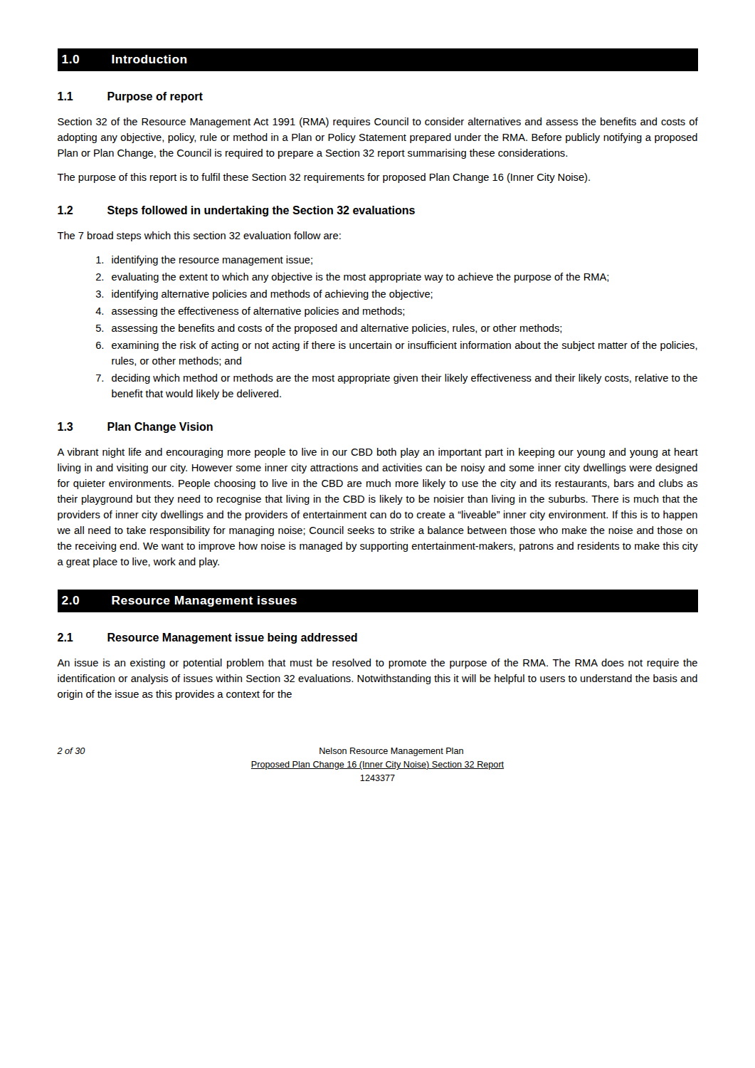1.0 Introduction
1.1 Purpose of report
Section 32 of the Resource Management Act 1991 (RMA) requires Council to consider alternatives and assess the benefits and costs of adopting any objective, policy, rule or method in a Plan or Policy Statement prepared under the RMA. Before publicly notifying a proposed Plan or Plan Change, the Council is required to prepare a Section 32 report summarising these considerations.
The purpose of this report is to fulfil these Section 32 requirements for proposed Plan Change 16 (Inner City Noise).
1.2 Steps followed in undertaking the Section 32 evaluations
The 7 broad steps which this section 32 evaluation follow are:
identifying the resource management issue;
evaluating the extent to which any objective is the most appropriate way to achieve the purpose of the RMA;
identifying alternative policies and methods of achieving the objective;
assessing the effectiveness of alternative policies and methods;
assessing the benefits and costs of the proposed and alternative policies, rules, or other methods;
examining the risk of acting or not acting if there is uncertain or insufficient information about the subject matter of the policies, rules, or other methods; and
deciding which method or methods are the most appropriate given their likely effectiveness and their likely costs, relative to the benefit that would likely be delivered.
1.3 Plan Change Vision
A vibrant night life and encouraging more people to live in our CBD both play an important part in keeping our young and young at heart living in and visiting our city. However some inner city attractions and activities can be noisy and some inner city dwellings were designed for quieter environments. People choosing to live in the CBD are much more likely to use the city and its restaurants, bars and clubs as their playground but they need to recognise that living in the CBD is likely to be noisier than living in the suburbs. There is much that the providers of inner city dwellings and the providers of entertainment can do to create a “liveable” inner city environment. If this is to happen we all need to take responsibility for managing noise; Council seeks to strike a balance between those who make the noise and those on the receiving end. We want to improve how noise is managed by supporting entertainment-makers, patrons and residents to make this city a great place to live, work and play.
2.0 Resource Management issues
2.1 Resource Management issue being addressed
An issue is an existing or potential problem that must be resolved to promote the purpose of the RMA. The RMA does not require the identification or analysis of issues within Section 32 evaluations. Notwithstanding this it will be helpful to users to understand the basis and origin of the issue as this provides a context for the
2 of 30
Nelson Resource Management Plan
Proposed Plan Change 16 (Inner City Noise) Section 32 Report
1243377